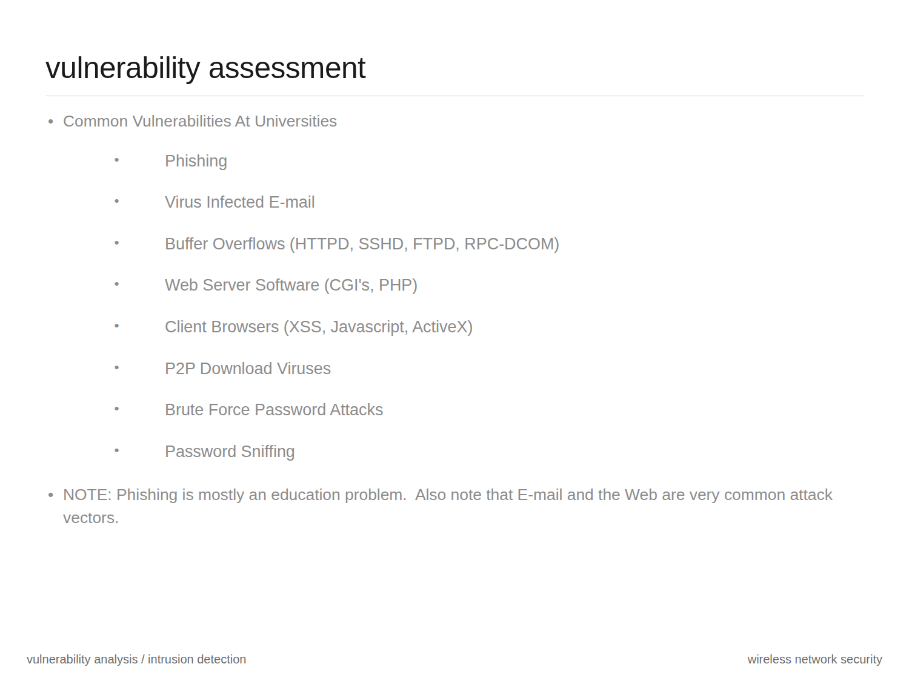vulnerability assessment
Common Vulnerabilities At Universities
Phishing
Virus Infected E-mail
Buffer Overflows (HTTPD, SSHD, FTPD, RPC-DCOM)
Web Server Software (CGI's, PHP)
Client Browsers (XSS, Javascript, ActiveX)
P2P Download Viruses
Brute Force Password Attacks
Password Sniffing
NOTE: Phishing is mostly an education problem. Also note that E-mail and the Web are very common attack vectors.
vulnerability analysis / intrusion detection wireless network security